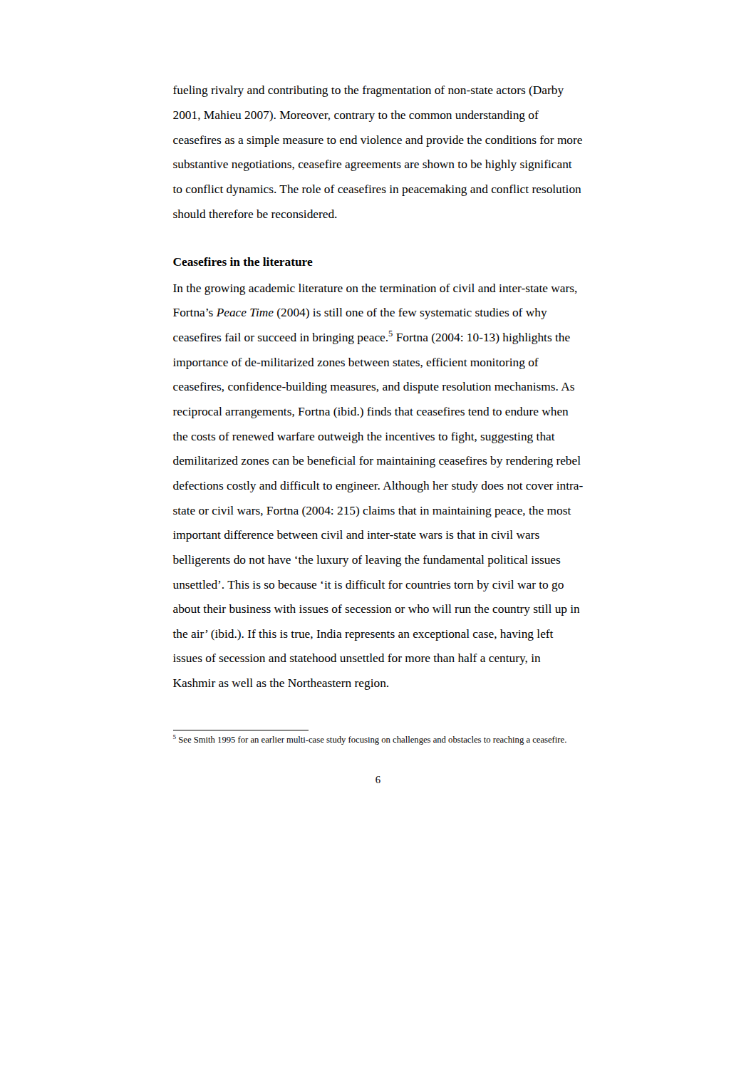fueling rivalry and contributing to the fragmentation of non-state actors (Darby 2001, Mahieu 2007). Moreover, contrary to the common understanding of ceasefires as a simple measure to end violence and provide the conditions for more substantive negotiations, ceasefire agreements are shown to be highly significant to conflict dynamics. The role of ceasefires in peacemaking and conflict resolution should therefore be reconsidered.
Ceasefires in the literature
In the growing academic literature on the termination of civil and inter-state wars, Fortna’s Peace Time (2004) is still one of the few systematic studies of why ceasefires fail or succeed in bringing peace.5 Fortna (2004: 10-13) highlights the importance of de-militarized zones between states, efficient monitoring of ceasefires, confidence-building measures, and dispute resolution mechanisms. As reciprocal arrangements, Fortna (ibid.) finds that ceasefires tend to endure when the costs of renewed warfare outweigh the incentives to fight, suggesting that demilitarized zones can be beneficial for maintaining ceasefires by rendering rebel defections costly and difficult to engineer. Although her study does not cover intra-state or civil wars, Fortna (2004: 215) claims that in maintaining peace, the most important difference between civil and inter-state wars is that in civil wars belligerents do not have ‘the luxury of leaving the fundamental political issues unsettled’. This is so because ‘it is difficult for countries torn by civil war to go about their business with issues of secession or who will run the country still up in the air’ (ibid.). If this is true, India represents an exceptional case, having left issues of secession and statehood unsettled for more than half a century, in Kashmir as well as the Northeastern region.
5 See Smith 1995 for an earlier multi-case study focusing on challenges and obstacles to reaching a ceasefire.
6